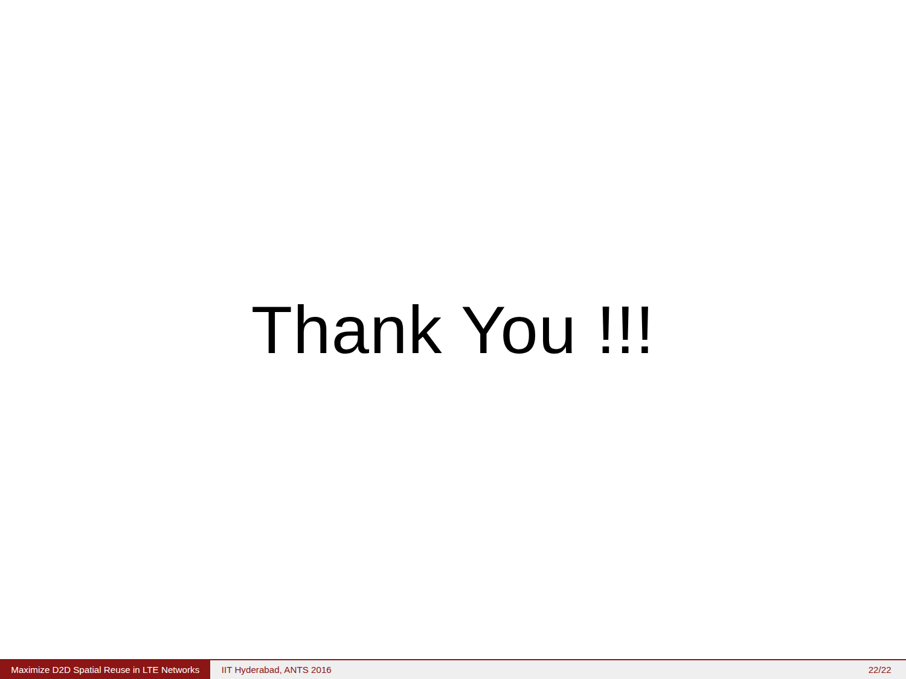Thank You !!!
Maximize D2D Spatial Reuse in LTE Networks
IIT Hyderabad, ANTS 2016
22/22